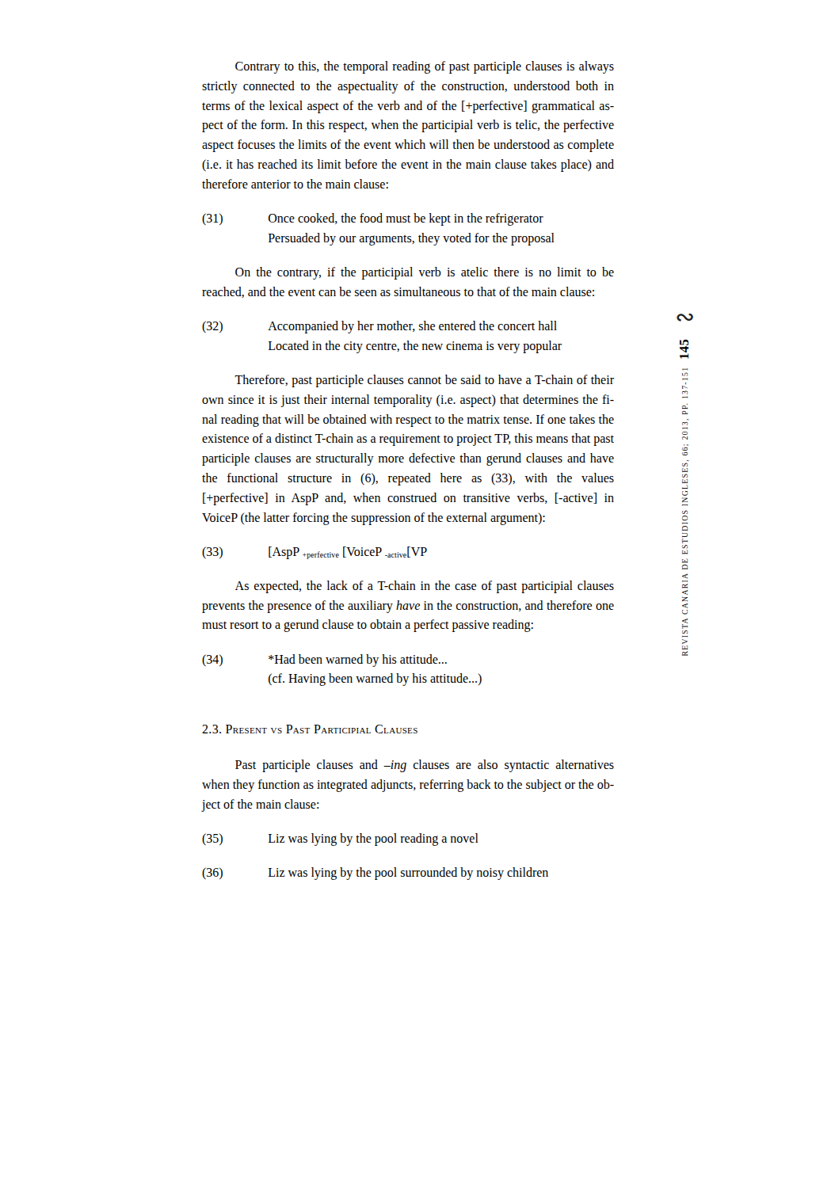Contrary to this, the temporal reading of past participle clauses is always strictly connected to the aspectuality of the construction, understood both in terms of the lexical aspect of the verb and of the [+perfective] grammatical aspect of the form. In this respect, when the participial verb is telic, the perfective aspect focuses the limits of the event which will then be understood as complete (i.e. it has reached its limit before the event in the main clause takes place) and therefore anterior to the main clause:
(31) Once cooked, the food must be kept in the refrigerator Persuaded by our arguments, they voted for the proposal
On the contrary, if the participial verb is atelic there is no limit to be reached, and the event can be seen as simultaneous to that of the main clause:
(32) Accompanied by her mother, she entered the concert hall Located in the city centre, the new cinema is very popular
Therefore, past participle clauses cannot be said to have a T-chain of their own since it is just their internal temporality (i.e. aspect) that determines the final reading that will be obtained with respect to the matrix tense. If one takes the existence of a distinct T-chain as a requirement to project TP, this means that past participle clauses are structurally more defective than gerund clauses and have the functional structure in (6), repeated here as (33), with the values [+perfective] in AspP and, when construed on transitive verbs, [-active] in VoiceP (the latter forcing the suppression of the external argument):
(33) [AspP +perfective [VoiceP -active[VP
As expected, the lack of a T-chain in the case of past participial clauses prevents the presence of the auxiliary have in the construction, and therefore one must resort to a gerund clause to obtain a perfect passive reading:
(34) *Had been warned by his attitude... (cf. Having been warned by his attitude...)
2.3. Present vs Past Participial Clauses
Past participle clauses and –ing clauses are also syntactic alternatives when they function as integrated adjuncts, referring back to the subject or the object of the main clause:
(35) Liz was lying by the pool reading a novel
(36) Liz was lying by the pool surrounded by noisy children
∾ 145 REVISTA CANARIA DE ESTUDIOS INGLESES, 66; 2013, PP. 137-151